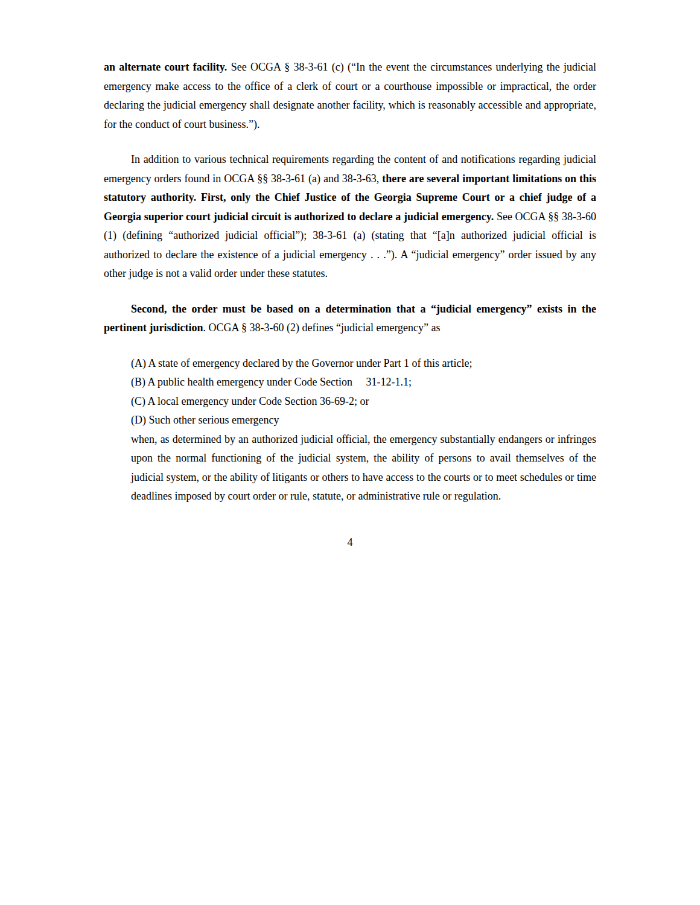an alternate court facility. See OCGA § 38-3-61 (c) (“In the event the circumstances underlying the judicial emergency make access to the office of a clerk of court or a courthouse impossible or impractical, the order declaring the judicial emergency shall designate another facility, which is reasonably accessible and appropriate, for the conduct of court business.”).
In addition to various technical requirements regarding the content of and notifications regarding judicial emergency orders found in OCGA §§ 38-3-61 (a) and 38-3-63, there are several important limitations on this statutory authority. First, only the Chief Justice of the Georgia Supreme Court or a chief judge of a Georgia superior court judicial circuit is authorized to declare a judicial emergency. See OCGA §§ 38-3-60 (1) (defining “authorized judicial official”); 38-3-61 (a) (stating that “[a]n authorized judicial official is authorized to declare the existence of a judicial emergency . . .”). A “judicial emergency” order issued by any other judge is not a valid order under these statutes.
Second, the order must be based on a determination that a “judicial emergency” exists in the pertinent jurisdiction. OCGA § 38-3-60 (2) defines “judicial emergency” as
(A) A state of emergency declared by the Governor under Part 1 of this article;
(B) A public health emergency under Code Section 31-12-1.1;
(C) A local emergency under Code Section 36-69-2; or
(D) Such other serious emergency
when, as determined by an authorized judicial official, the emergency substantially endangers or infringes upon the normal functioning of the judicial system, the ability of persons to avail themselves of the judicial system, or the ability of litigants or others to have access to the courts or to meet schedules or time deadlines imposed by court order or rule, statute, or administrative rule or regulation.
4